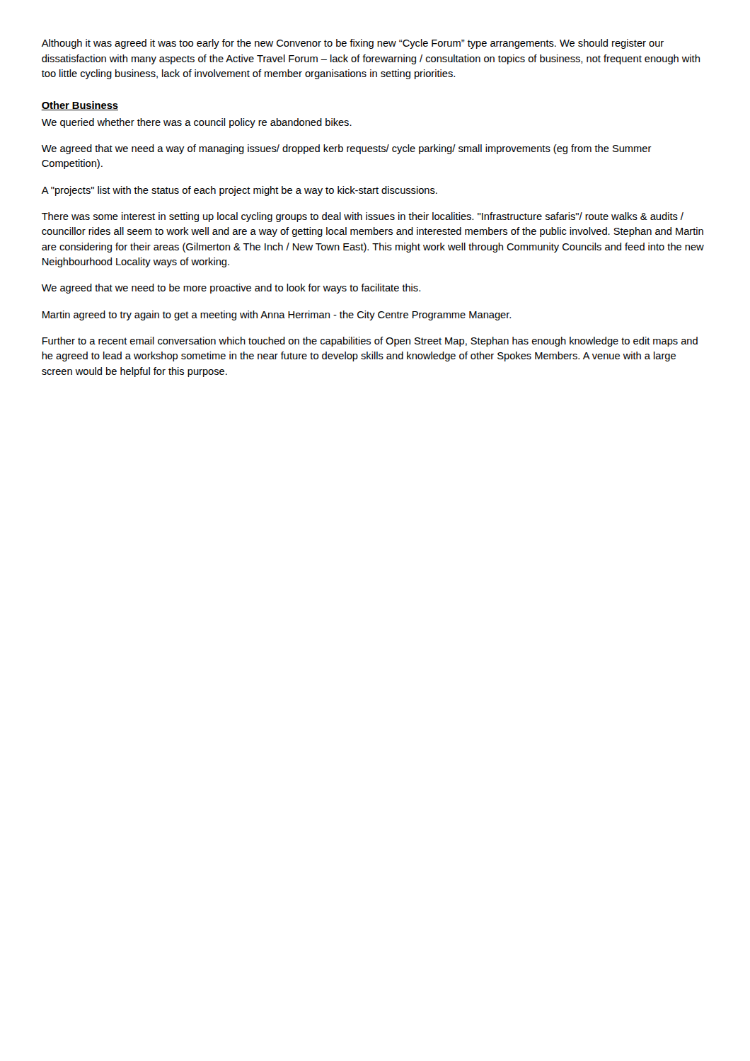Although it was agreed it was too early for the new Convenor to be fixing new “Cycle Forum” type arrangements. We should register our dissatisfaction with many aspects of the Active Travel Forum – lack of forewarning / consultation on topics of business, not frequent enough with too little cycling business, lack of involvement of member organisations in setting priorities.
Other Business
We queried whether there was a council policy re abandoned bikes.
We agreed that we need a way of managing issues/ dropped kerb requests/ cycle parking/ small improvements (eg from the Summer Competition).
A "projects" list with the status of each project might be a way to kick-start discussions.
There was some interest in setting up local cycling groups to deal with issues in their localities. "Infrastructure safaris"/ route walks & audits / councillor rides all seem to work well and are a way of getting local members and interested members of the public involved. Stephan and Martin are considering for their areas (Gilmerton & The Inch / New Town East). This might work well through Community Councils and feed into the new Neighbourhood Locality ways of working.
We agreed that we need to be more proactive and to look for ways to facilitate this.
Martin agreed to try again to get a meeting with Anna Herriman - the City Centre Programme Manager.
Further to a recent email conversation which touched on the capabilities of Open Street Map, Stephan has enough knowledge to edit maps and he agreed to lead a workshop sometime in the near future to develop skills and knowledge of other Spokes Members. A venue with a large screen would be helpful for this purpose.